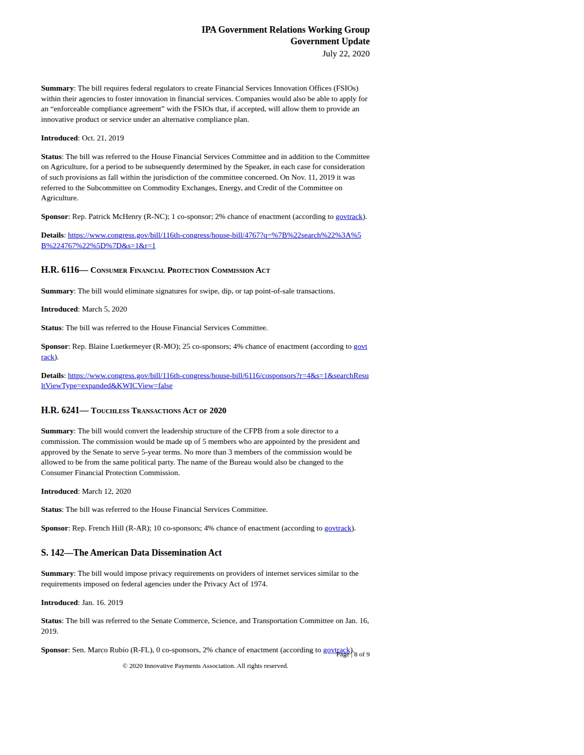IPA Government Relations Working Group
Government Update
July 22, 2020
Summary: The bill requires federal regulators to create Financial Services Innovation Offices (FSIOs) within their agencies to foster innovation in financial services. Companies would also be able to apply for an “enforceable compliance agreement” with the FSIOs that, if accepted, will allow them to provide an innovative product or service under an alternative compliance plan.
Introduced: Oct. 21, 2019
Status: The bill was referred to the House Financial Services Committee and in addition to the Committee on Agriculture, for a period to be subsequently determined by the Speaker, in each case for consideration of such provisions as fall within the jurisdiction of the committee concerned. On Nov. 11, 2019 it was referred to the Subcommittee on Commodity Exchanges, Energy, and Credit of the Committee on Agriculture.
Sponsor: Rep. Patrick McHenry (R-NC); 1 co-sponsor; 2% chance of enactment (according to govtrack).
Details: https://www.congress.gov/bill/116th-congress/house-bill/4767?q=%7B%22search%22%3A%5B%224767%22%5D%7D&s=1&r=1
H.R. 6116— Consumer Financial Protection Commission Act
Summary: The bill would eliminate signatures for swipe, dip, or tap point-of-sale transactions.
Introduced: March 5, 2020
Status: The bill was referred to the House Financial Services Committee.
Sponsor: Rep. Blaine Luetkemeyer (R-MO); 25 co-sponsors; 4% chance of enactment (according to govtrack).
Details: https://www.congress.gov/bill/116th-congress/house-bill/6116/cosponsors?r=4&s=1&searchResultViewType=expanded&KWICView=false
H.R. 6241— Touchless Transactions Act of 2020
Summary: The bill would convert the leadership structure of the CFPB from a sole director to a commission. The commission would be made up of 5 members who are appointed by the president and approved by the Senate to serve 5-year terms. No more than 3 members of the commission would be allowed to be from the same political party. The name of the Bureau would also be changed to the Consumer Financial Protection Commission.
Introduced: March 12, 2020
Status: The bill was referred to the House Financial Services Committee.
Sponsor: Rep. French Hill (R-AR); 10 co-sponsors; 4% chance of enactment (according to govtrack).
S. 142—The American Data Dissemination Act
Summary: The bill would impose privacy requirements on providers of internet services similar to the requirements imposed on federal agencies under the Privacy Act of 1974.
Introduced: Jan. 16. 2019
Status: The bill was referred to the Senate Commerce, Science, and Transportation Committee on Jan. 16, 2019.
Sponsor: Sen. Marco Rubio (R-FL), 0 co-sponsors, 2% chance of enactment (according to govtrack).
Page | 8 of 9
© 2020 Innovative Payments Association. All rights reserved.